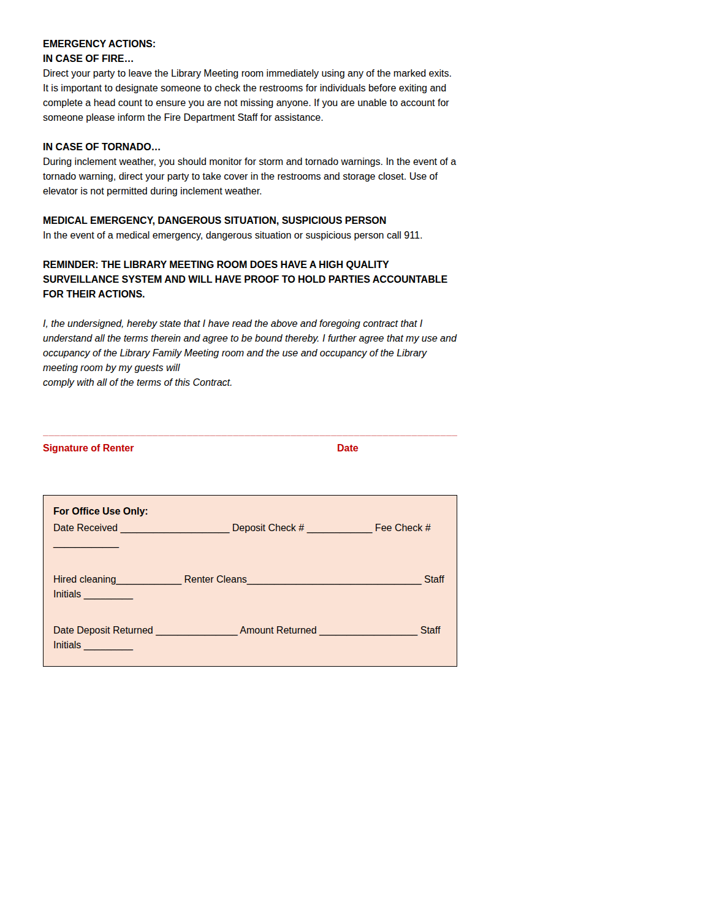EMERGENCY ACTIONS:
IN CASE OF FIRE…
Direct your party to leave the Library Meeting room immediately using any of the marked exits. It is important to designate someone to check the restrooms for individuals before exiting and complete a head count to ensure you are not missing anyone. If you are unable to account for someone please inform the Fire Department Staff for assistance.
IN CASE OF TORNADO…
During inclement weather, you should monitor for storm and tornado warnings. In the event of a tornado warning, direct your party to take cover in the restrooms and storage closet. Use of elevator is not permitted during inclement weather.
MEDICAL EMERGENCY, DANGEROUS SITUATION, SUSPICIOUS PERSON
In the event of a medical emergency, dangerous situation or suspicious person call 911.
REMINDER: THE LIBRARY MEETING ROOM DOES HAVE A HIGH QUALITY SURVEILLANCE SYSTEM AND WILL HAVE PROOF TO HOLD PARTIES ACCOUNTABLE FOR THEIR ACTIONS.
I, the undersigned, hereby state that I have read the above and foregoing contract that I understand all the terms therein and agree to be bound thereby. I further agree that my use and occupancy of the Library Family Meeting room and the use and occupancy of the Library meeting room by my guests will
comply with all of the terms of this Contract.
_______________________________________________________________________________
Signature of Renter Date
For Office Use Only:
Date Received ____________________ Deposit Check # ____________ Fee Check # ____________
Hired cleaning____________ Renter Cleans________________________________ Staff Initials _________
Date Deposit Returned _______________ Amount Returned __________________ Staff Initials _________